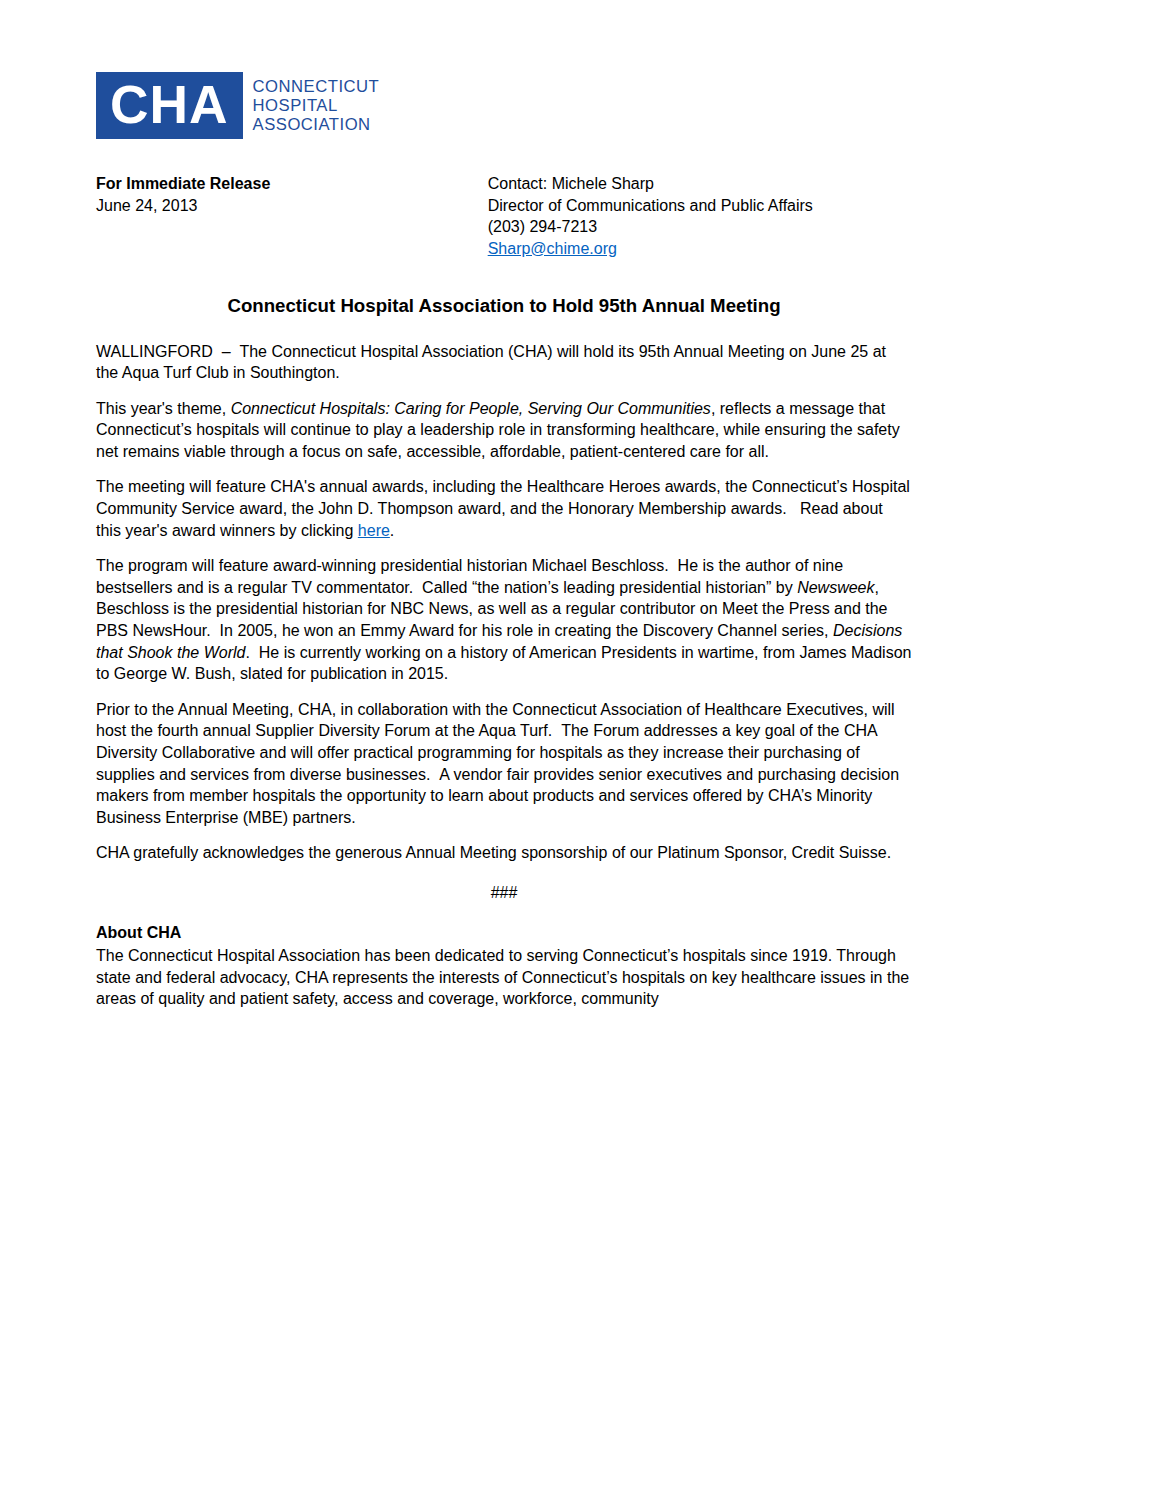| CHA | CONNECTICUT HOSPITAL ASSOCIATION |
| For Immediate Release June 24, 2013 | Contact: Michele Sharp Director of Communications and Public Affairs (203) 294-7213 Sharp@chime.org |
Connecticut Hospital Association to Hold 95th Annual Meeting
WALLINGFORD – The Connecticut Hospital Association (CHA) will hold its 95th Annual Meeting on June 25 at the Aqua Turf Club in Southington.
This year's theme, Connecticut Hospitals: Caring for People, Serving Our Communities, reflects a message that Connecticut’s hospitals will continue to play a leadership role in transforming healthcare, while ensuring the safety net remains viable through a focus on safe, accessible, affordable, patient-centered care for all.
The meeting will feature CHA's annual awards, including the Healthcare Heroes awards, the Connecticut’s Hospital Community Service award, the John D. Thompson award, and the Honorary Membership awards. Read about this year's award winners by clicking here.
The program will feature award-winning presidential historian Michael Beschloss. He is the author of nine bestsellers and is a regular TV commentator. Called “the nation’s leading presidential historian” by Newsweek, Beschloss is the presidential historian for NBC News, as well as a regular contributor on Meet the Press and the PBS NewsHour. In 2005, he won an Emmy Award for his role in creating the Discovery Channel series, Decisions that Shook the World. He is currently working on a history of American Presidents in wartime, from James Madison to George W. Bush, slated for publication in 2015.
Prior to the Annual Meeting, CHA, in collaboration with the Connecticut Association of Healthcare Executives, will host the fourth annual Supplier Diversity Forum at the Aqua Turf. The Forum addresses a key goal of the CHA Diversity Collaborative and will offer practical programming for hospitals as they increase their purchasing of supplies and services from diverse businesses. A vendor fair provides senior executives and purchasing decision makers from member hospitals the opportunity to learn about products and services offered by CHA’s Minority Business Enterprise (MBE) partners.
CHA gratefully acknowledges the generous Annual Meeting sponsorship of our Platinum Sponsor, Credit Suisse.
###
About CHA
The Connecticut Hospital Association has been dedicated to serving Connecticut’s hospitals since 1919. Through state and federal advocacy, CHA represents the interests of Connecticut’s hospitals on key healthcare issues in the areas of quality and patient safety, access and coverage, workforce, community